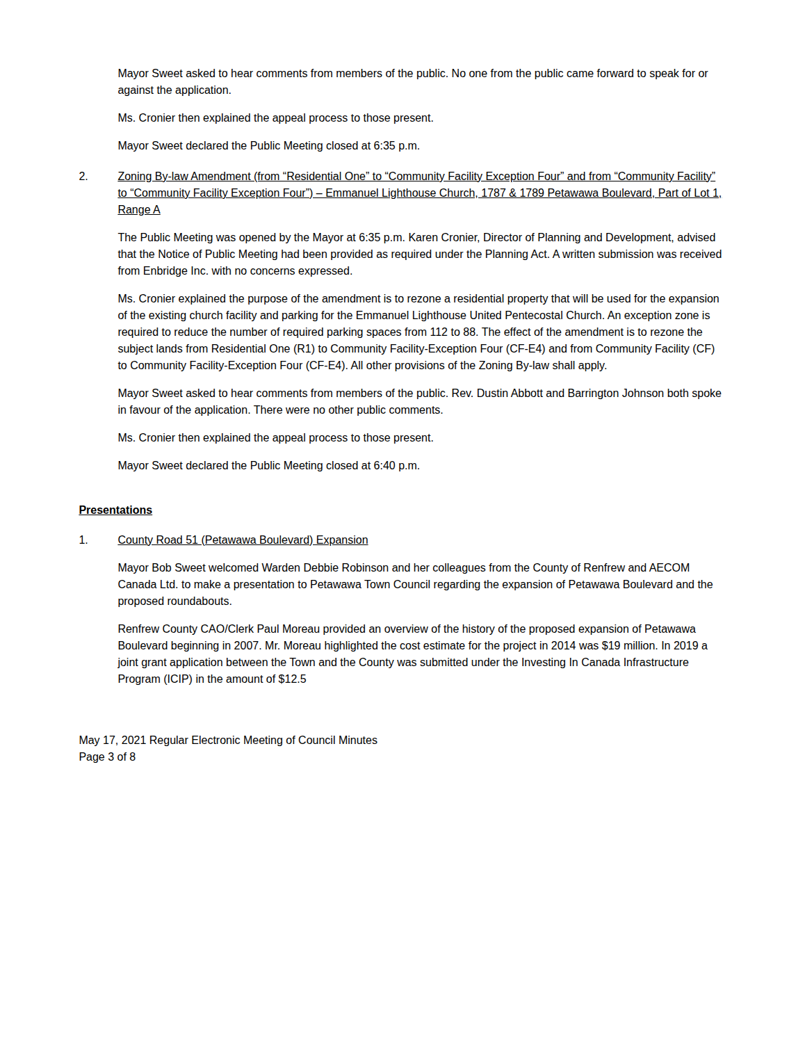Mayor Sweet asked to hear comments from members of the public. No one from the public came forward to speak for or against the application.
Ms. Cronier then explained the appeal process to those present.
Mayor Sweet declared the Public Meeting closed at 6:35 p.m.
2.
Zoning By-law Amendment (from “Residential One” to “Community Facility Exception Four” and from “Community Facility” to “Community Facility Exception Four”) – Emmanuel Lighthouse Church, 1787 & 1789 Petawawa Boulevard, Part of Lot 1, Range A
The Public Meeting was opened by the Mayor at 6:35 p.m. Karen Cronier, Director of Planning and Development, advised that the Notice of Public Meeting had been provided as required under the Planning Act. A written submission was received from Enbridge Inc. with no concerns expressed.
Ms. Cronier explained the purpose of the amendment is to rezone a residential property that will be used for the expansion of the existing church facility and parking for the Emmanuel Lighthouse United Pentecostal Church. An exception zone is required to reduce the number of required parking spaces from 112 to 88. The effect of the amendment is to rezone the subject lands from Residential One (R1) to Community Facility-Exception Four (CF-E4) and from Community Facility (CF) to Community Facility-Exception Four (CF-E4). All other provisions of the Zoning By-law shall apply.
Mayor Sweet asked to hear comments from members of the public. Rev. Dustin Abbott and Barrington Johnson both spoke in favour of the application. There were no other public comments.
Ms. Cronier then explained the appeal process to those present.
Mayor Sweet declared the Public Meeting closed at 6:40 p.m.
Presentations
1.
County Road 51 (Petawawa Boulevard) Expansion
Mayor Bob Sweet welcomed Warden Debbie Robinson and her colleagues from the County of Renfrew and AECOM Canada Ltd. to make a presentation to Petawawa Town Council regarding the expansion of Petawawa Boulevard and the proposed roundabouts.
Renfrew County CAO/Clerk Paul Moreau provided an overview of the history of the proposed expansion of Petawawa Boulevard beginning in 2007. Mr. Moreau highlighted the cost estimate for the project in 2014 was $19 million. In 2019 a joint grant application between the Town and the County was submitted under the Investing In Canada Infrastructure Program (ICIP) in the amount of $12.5
May 17, 2021 Regular Electronic Meeting of Council Minutes
Page 3 of 8